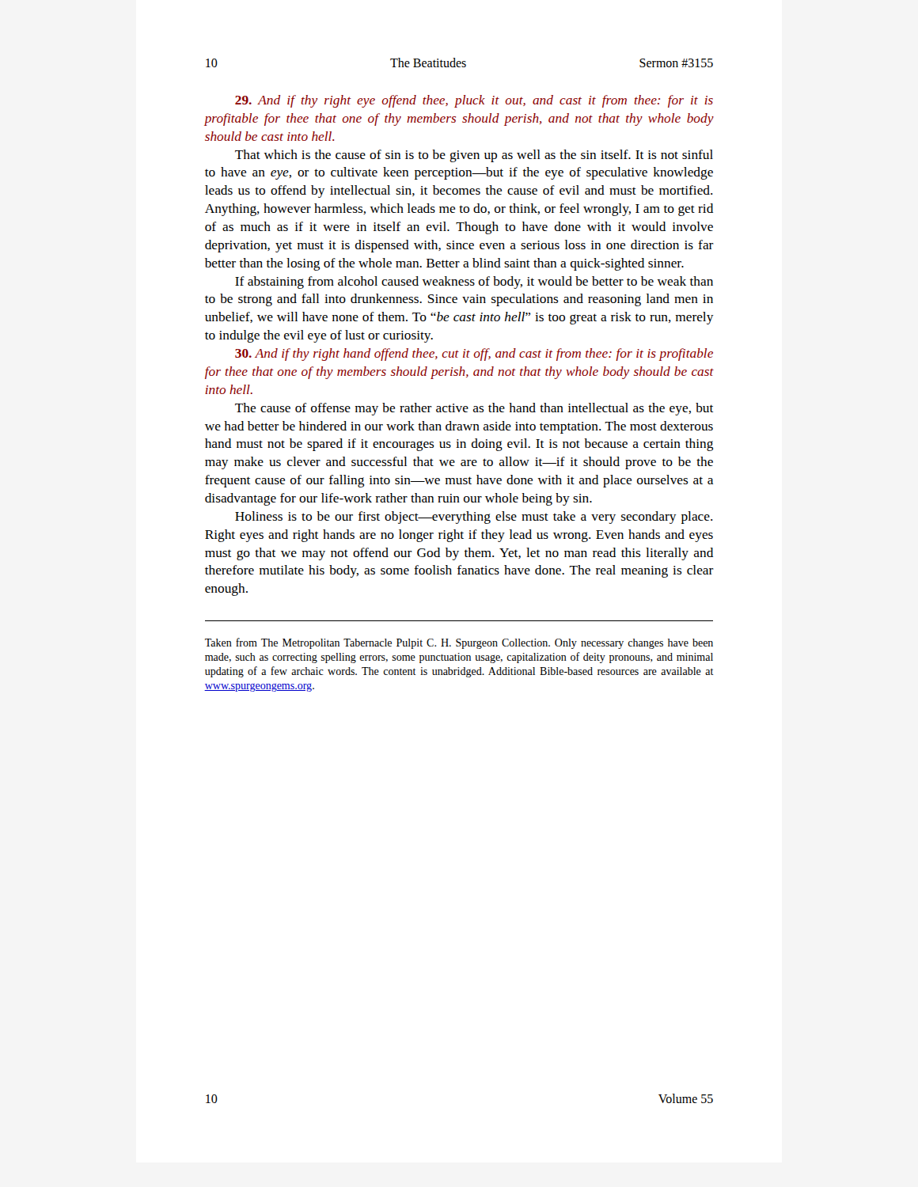10 The Beatitudes Sermon #3155
29. And if thy right eye offend thee, pluck it out, and cast it from thee: for it is profitable for thee that one of thy members should perish, and not that thy whole body should be cast into hell.
That which is the cause of sin is to be given up as well as the sin itself. It is not sinful to have an eye, or to cultivate keen perception—but if the eye of speculative knowledge leads us to offend by intellectual sin, it becomes the cause of evil and must be mortified. Anything, however harmless, which leads me to do, or think, or feel wrongly, I am to get rid of as much as if it were in itself an evil. Though to have done with it would involve deprivation, yet must it is dispensed with, since even a serious loss in one direction is far better than the losing of the whole man. Better a blind saint than a quick-sighted sinner.
If abstaining from alcohol caused weakness of body, it would be better to be weak than to be strong and fall into drunkenness. Since vain speculations and reasoning land men in unbelief, we will have none of them. To “be cast into hell” is too great a risk to run, merely to indulge the evil eye of lust or curiosity.
30. And if thy right hand offend thee, cut it off, and cast it from thee: for it is profitable for thee that one of thy members should perish, and not that thy whole body should be cast into hell.
The cause of offense may be rather active as the hand than intellectual as the eye, but we had better be hindered in our work than drawn aside into temptation. The most dexterous hand must not be spared if it encourages us in doing evil. It is not because a certain thing may make us clever and successful that we are to allow it—if it should prove to be the frequent cause of our falling into sin—we must have done with it and place ourselves at a disadvantage for our life-work rather than ruin our whole being by sin.
Holiness is to be our first object—everything else must take a very secondary place. Right eyes and right hands are no longer right if they lead us wrong. Even hands and eyes must go that we may not offend our God by them. Yet, let no man read this literally and therefore mutilate his body, as some foolish fanatics have done. The real meaning is clear enough.
Taken from The Metropolitan Tabernacle Pulpit C. H. Spurgeon Collection. Only necessary changes have been made, such as correcting spelling errors, some punctuation usage, capitalization of deity pronouns, and minimal updating of a few archaic words. The content is unabridged. Additional Bible-based resources are available at www.spurgeongems.org.
10 Volume 55